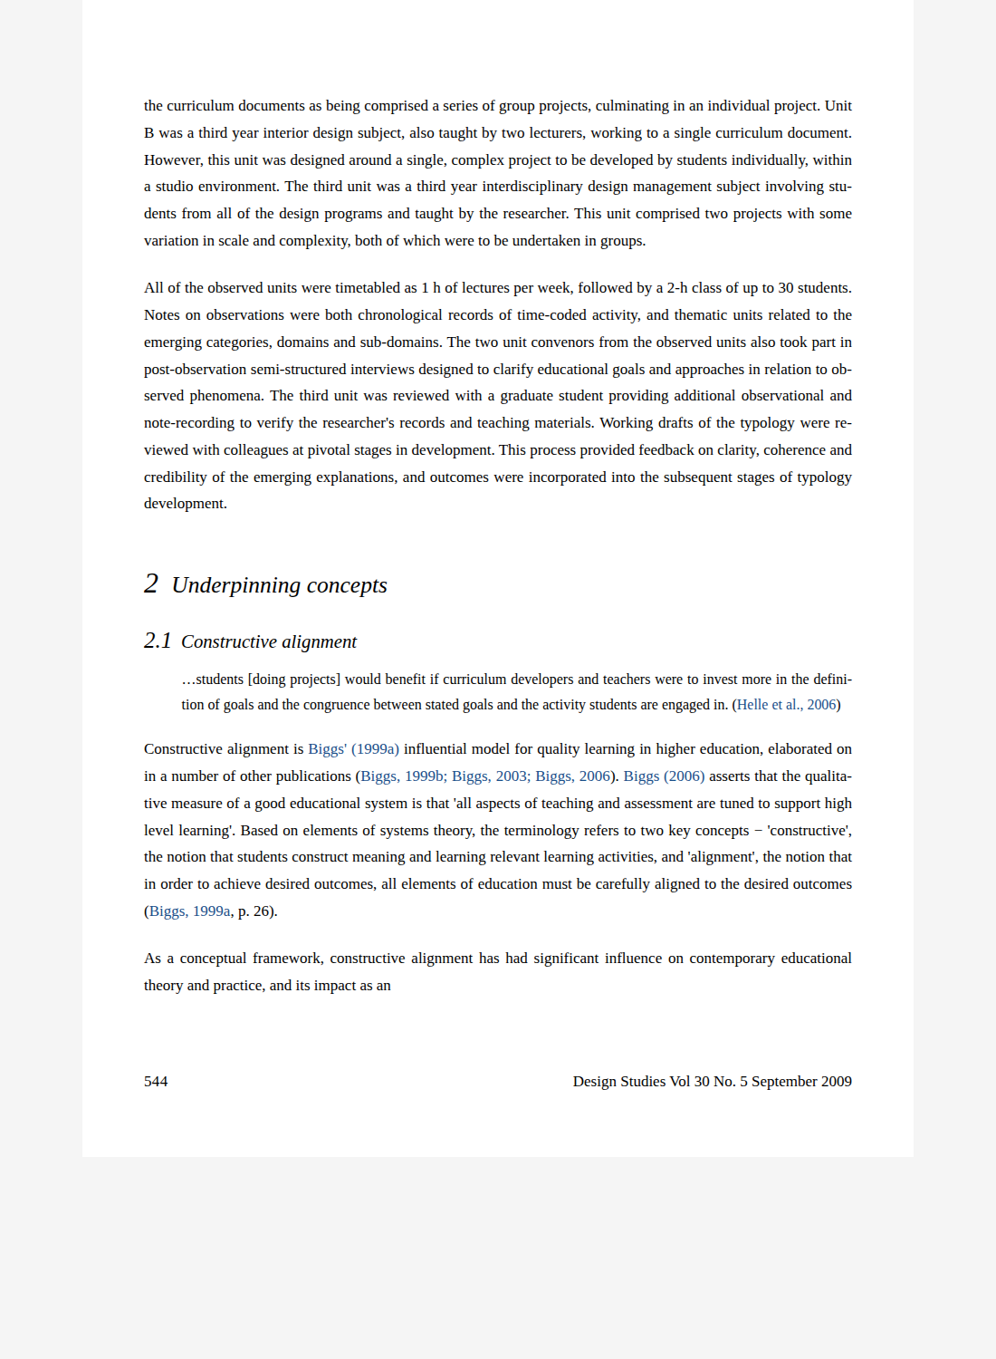the curriculum documents as being comprised a series of group projects, culminating in an individual project. Unit B was a third year interior design subject, also taught by two lecturers, working to a single curriculum document. However, this unit was designed around a single, complex project to be developed by students individually, within a studio environment. The third unit was a third year interdisciplinary design management subject involving students from all of the design programs and taught by the researcher. This unit comprised two projects with some variation in scale and complexity, both of which were to be undertaken in groups.
All of the observed units were timetabled as 1 h of lectures per week, followed by a 2-h class of up to 30 students. Notes on observations were both chronological records of time-coded activity, and thematic units related to the emerging categories, domains and sub-domains. The two unit convenors from the observed units also took part in post-observation semi-structured interviews designed to clarify educational goals and approaches in relation to observed phenomena. The third unit was reviewed with a graduate student providing additional observational and note-recording to verify the researcher's records and teaching materials. Working drafts of the typology were reviewed with colleagues at pivotal stages in development. This process provided feedback on clarity, coherence and credibility of the emerging explanations, and outcomes were incorporated into the subsequent stages of typology development.
2 Underpinning concepts
2.1 Constructive alignment
…students [doing projects] would benefit if curriculum developers and teachers were to invest more in the definition of goals and the congruence between stated goals and the activity students are engaged in. (Helle et al., 2006)
Constructive alignment is Biggs' (1999a) influential model for quality learning in higher education, elaborated on in a number of other publications (Biggs, 1999b; Biggs, 2003; Biggs, 2006). Biggs (2006) asserts that the qualitative measure of a good educational system is that 'all aspects of teaching and assessment are tuned to support high level learning'. Based on elements of systems theory, the terminology refers to two key concepts − 'constructive', the notion that students construct meaning and learning relevant learning activities, and 'alignment', the notion that in order to achieve desired outcomes, all elements of education must be carefully aligned to the desired outcomes (Biggs, 1999a, p. 26).
As a conceptual framework, constructive alignment has had significant influence on contemporary educational theory and practice, and its impact as an
544 Design Studies Vol 30 No. 5 September 2009